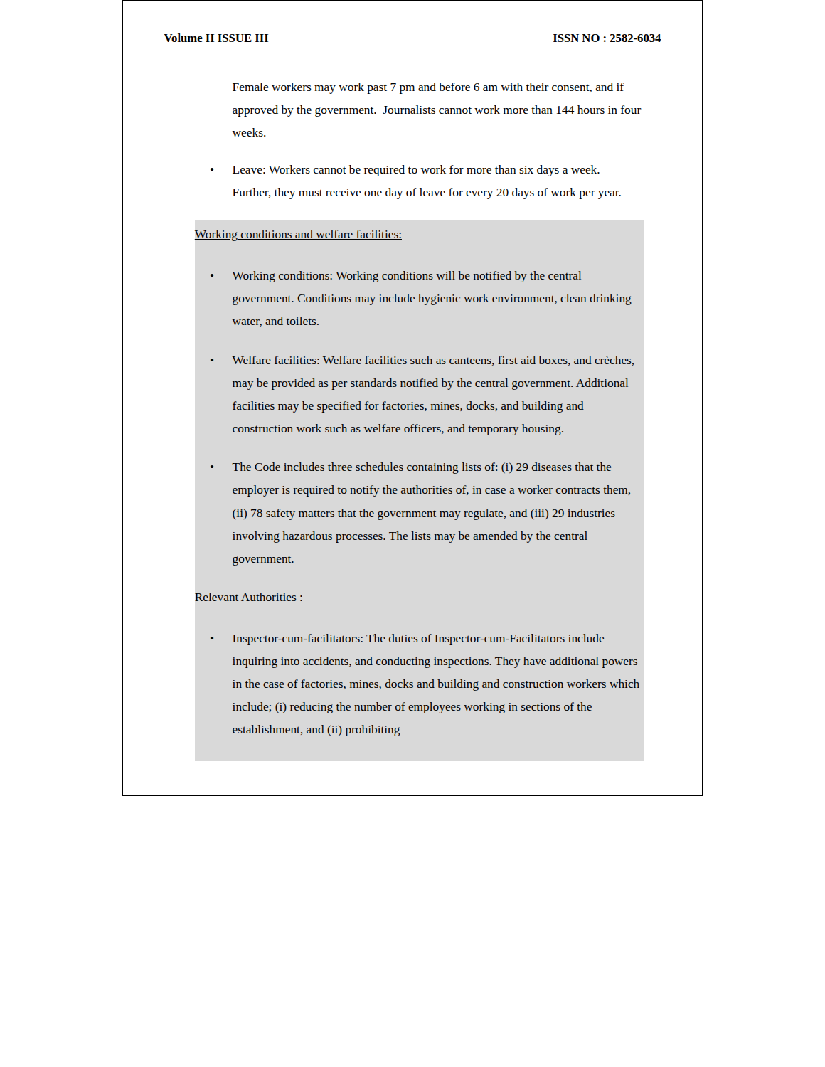LEGAL FOXES"OUR MISSION YOUR SUCCESS"
Volume II ISSUE III ISSN NO : 2582-6034
Female workers may work past 7 pm and before 6 am with their consent, and if approved by the government. Journalists cannot work more than 144 hours in four weeks.
Leave: Workers cannot be required to work for more than six days a week. Further, they must receive one day of leave for every 20 days of work per year.
Working conditions and welfare facilities:
Working conditions: Working conditions will be notified by the central government. Conditions may include hygienic work environment, clean drinking water, and toilets.
Welfare facilities: Welfare facilities such as canteens, first aid boxes, and crèches, may be provided as per standards notified by the central government. Additional facilities may be specified for factories, mines, docks, and building and construction work such as welfare officers, and temporary housing.
The Code includes three schedules containing lists of: (i) 29 diseases that the employer is required to notify the authorities of, in case a worker contracts them, (ii) 78 safety matters that the government may regulate, and (iii) 29 industries involving hazardous processes. The lists may be amended by the central government.
Relevant Authorities :
Inspector-cum-facilitators: The duties of Inspector-cum-Facilitators include inquiring into accidents, and conducting inspections. They have additional powers in the case of factories, mines, docks and building and construction workers which include; (i) reducing the number of employees working in sections of the establishment, and (ii) prohibiting